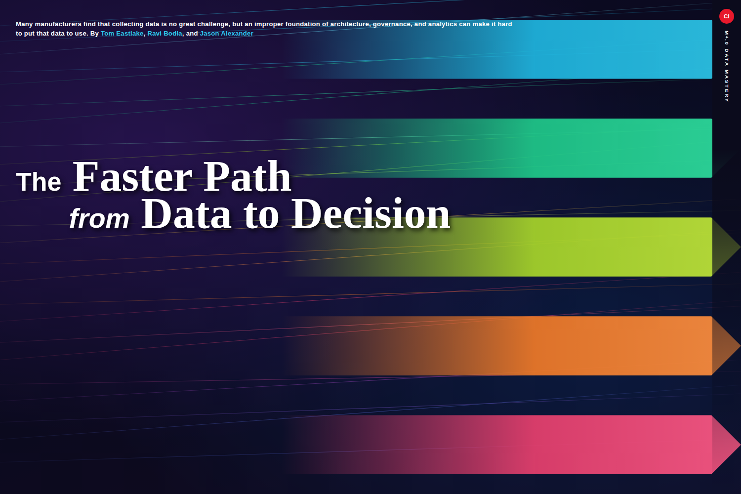CI
M4.0 Data Mastery
Many manufacturers find that collecting data is no great challenge, but an improper foundation of architecture, governance, and analytics can make it hard to put that data to use. By Tom Eastlake, Ravi Bodla, and Jason Alexander
The Faster Path from Data to Decision